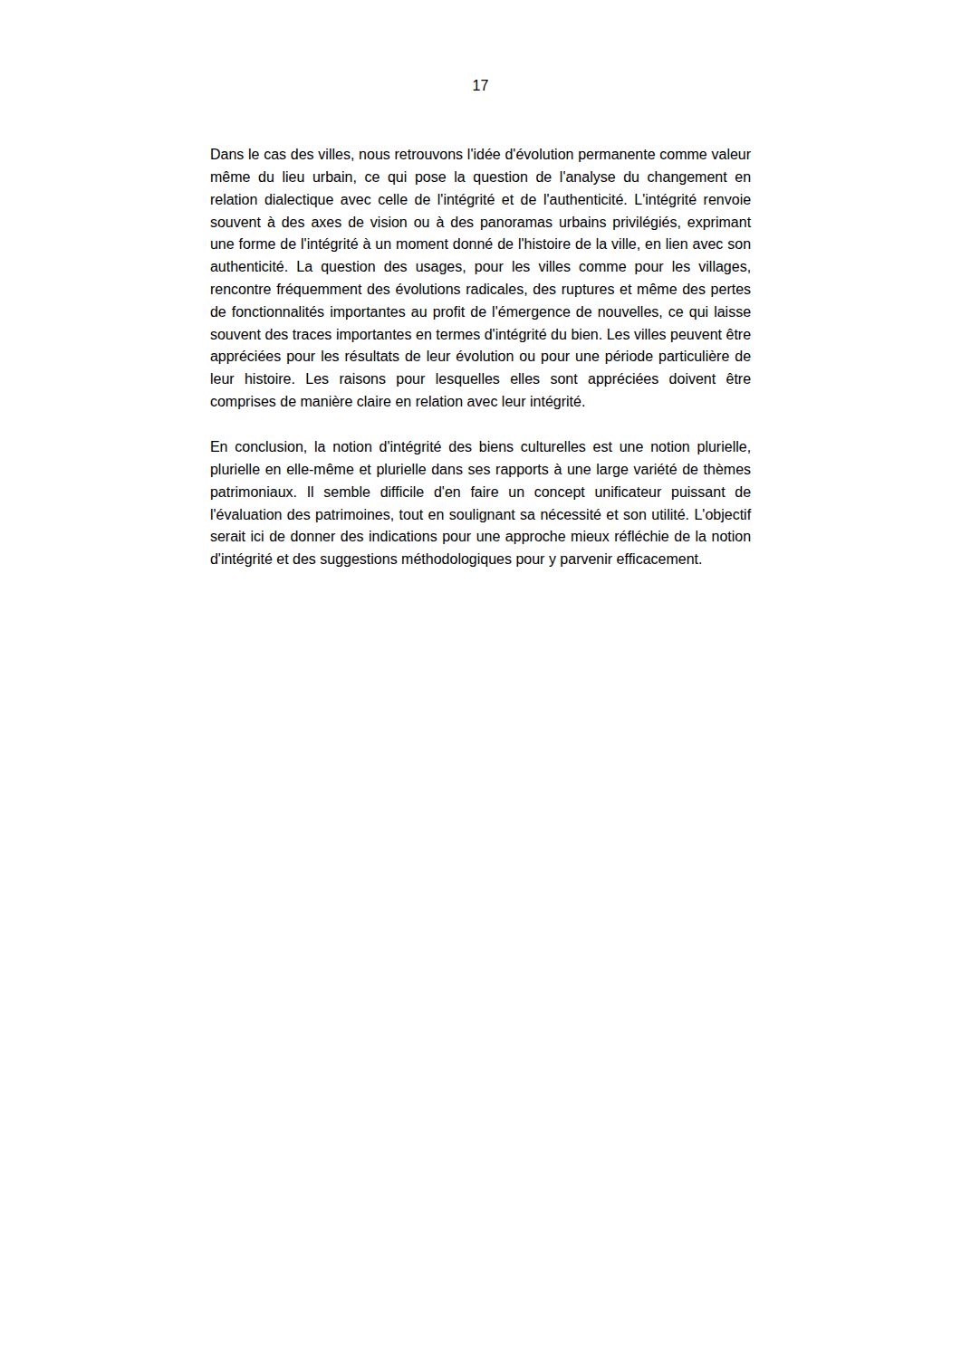17
Dans le cas des villes, nous retrouvons l'idée d'évolution permanente comme valeur même du lieu urbain, ce qui pose la question de l'analyse du changement en relation dialectique avec celle de l'intégrité et de l'authenticité. L'intégrité renvoie souvent à des axes de vision ou à des panoramas urbains privilégiés, exprimant une forme de l'intégrité à un moment donné de l'histoire de la ville, en lien avec son authenticité. La question des usages, pour les villes comme pour les villages, rencontre fréquemment des évolutions radicales, des ruptures et même des pertes de fonctionnalités importantes au profit de l'émergence de nouvelles, ce qui laisse souvent des traces importantes en termes d'intégrité du bien. Les villes peuvent être appréciées pour les résultats de leur évolution ou pour une période particulière de leur histoire. Les raisons pour lesquelles elles sont appréciées doivent être comprises de manière claire en relation avec leur intégrité.
En conclusion, la notion d'intégrité des biens culturelles est une notion plurielle, plurielle en elle-même et plurielle dans ses rapports à une large variété de thèmes patrimoniaux. Il semble difficile d'en faire un concept unificateur puissant de l'évaluation des patrimoines, tout en soulignant sa nécessité et son utilité. L'objectif serait ici de donner des indications pour une approche mieux réfléchie de la notion d'intégrité et des suggestions méthodologiques pour y parvenir efficacement.